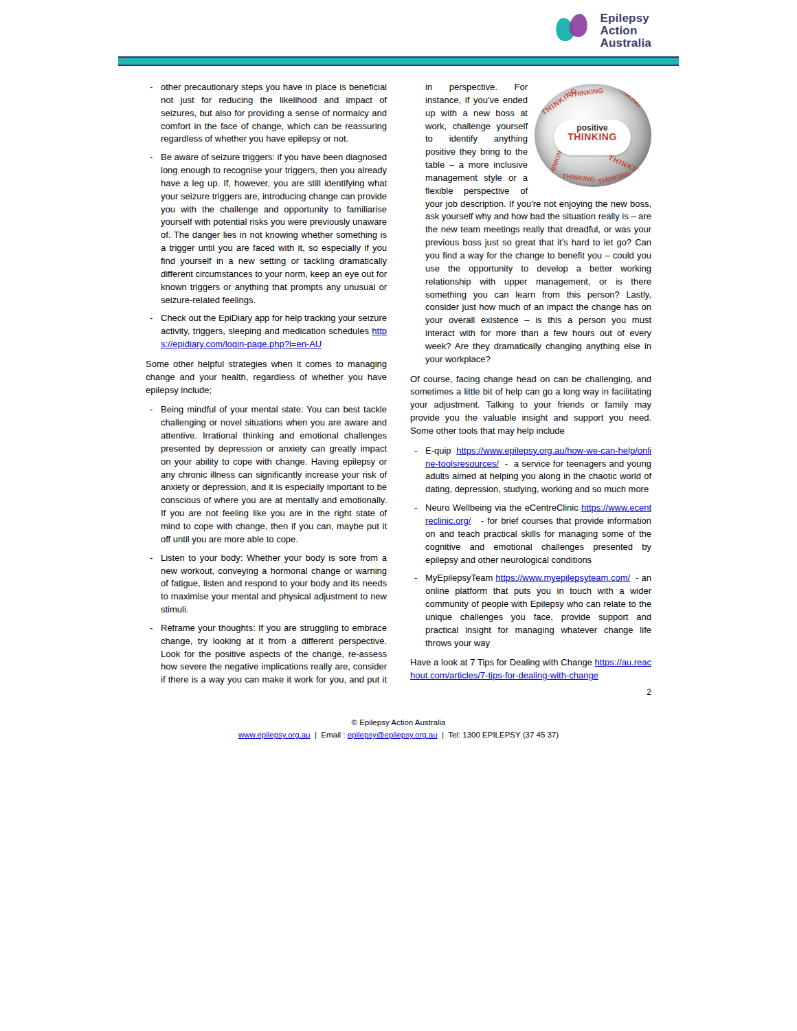Epilepsy Action Australia
other precautionary steps you have in place is beneficial not just for reducing the likelihood and impact of seizures, but also for providing a sense of normalcy and comfort in the face of change, which can be reassuring regardless of whether you have epilepsy or not.
Be aware of seizure triggers: if you have been diagnosed long enough to recognise your triggers, then you already have a leg up. If, however, you are still identifying what your seizure triggers are, introducing change can provide you with the challenge and opportunity to familiarise yourself with potential risks you were previously unaware of. The danger lies in not knowing whether something is a trigger until you are faced with it, so especially if you find yourself in a new setting or tackling dramatically different circumstances to your norm, keep an eye out for known triggers or anything that prompts any unusual or seizure-related feelings.
Check out the EpiDiary app for help tracking your seizure activity, triggers, sleeping and medication schedules https://epidiary.com/login-page.php?l=en-AU
Some other helpful strategies when it comes to managing change and your health, regardless of whether you have epilepsy include;
Being mindful of your mental state: You can best tackle challenging or novel situations when you are aware and attentive. Irrational thinking and emotional challenges presented by depression or anxiety can greatly impact on your ability to cope with change. Having epilepsy or any chronic illness can significantly increase your risk of anxiety or depression, and it is especially important to be conscious of where you are at mentally and emotionally. If you are not feeling like you are in the right state of mind to cope with change, then if you can, maybe put it off until you are more able to cope.
Listen to your body: Whether your body is sore from a new workout, conveying a hormonal change or warning of fatigue, listen and respond to your body and its needs to maximise your mental and physical adjustment to new stimuli.
THINKING THINKING THINKING THINKING THINKING
positive
THINKING
Reframe your thoughts: If you are struggling to embrace change, try looking at it from a different perspective. Look for the positive aspects of the change, re-assess how severe the negative implications really are, consider if there is a way you can make it work for you, and put it in perspective. For instance, if you've ended up with a new boss at work, challenge yourself to identify anything positive they bring to the table – a more inclusive management style or a flexible perspective of your job description. If you're not enjoying the new boss, ask yourself why and how bad the situation really is – are the new team meetings really that dreadful, or was your previous boss just so great that it's hard to let go? Can you find a way for the change to benefit you – could you use the opportunity to develop a better working relationship with upper management, or is there something you can learn from this person? Lastly, consider just how much of an impact the change has on your overall existence – is this a person you must interact with for more than a few hours out of every week? Are they dramatically changing anything else in your workplace?
Of course, facing change head on can be challenging, and sometimes a little bit of help can go a long way in facilitating your adjustment. Talking to your friends or family may provide you the valuable insight and support you need. Some other tools that may help include
E-quip https://www.epilepsy.org.au/how-we-can-help/online-toolsresources/ - a service for teenagers and young adults aimed at helping you along in the chaotic world of dating, depression, studying, working and so much more
Neuro Wellbeing via the eCentreClinic https://www.ecentreclinic.org/ - for brief courses that provide information on and teach practical skills for managing some of the cognitive and emotional challenges presented by epilepsy and other neurological conditions
MyEpilepsyTeam https://www.myepilepsyteam.com/ - an online platform that puts you in touch with a wider community of people with Epilepsy who can relate to the unique challenges you face, provide support and practical insight for managing whatever change life throws your way
Have a look at 7 Tips for Dealing with Change https://au.reachout.com/articles/7-tips-for-dealing-with-change
2
© Epilepsy Action Australia
www.epilepsy.org.au | Email : epilepsy@epilepsy.org.au | Tel: 1300 EPILEPSY (37 45 37)